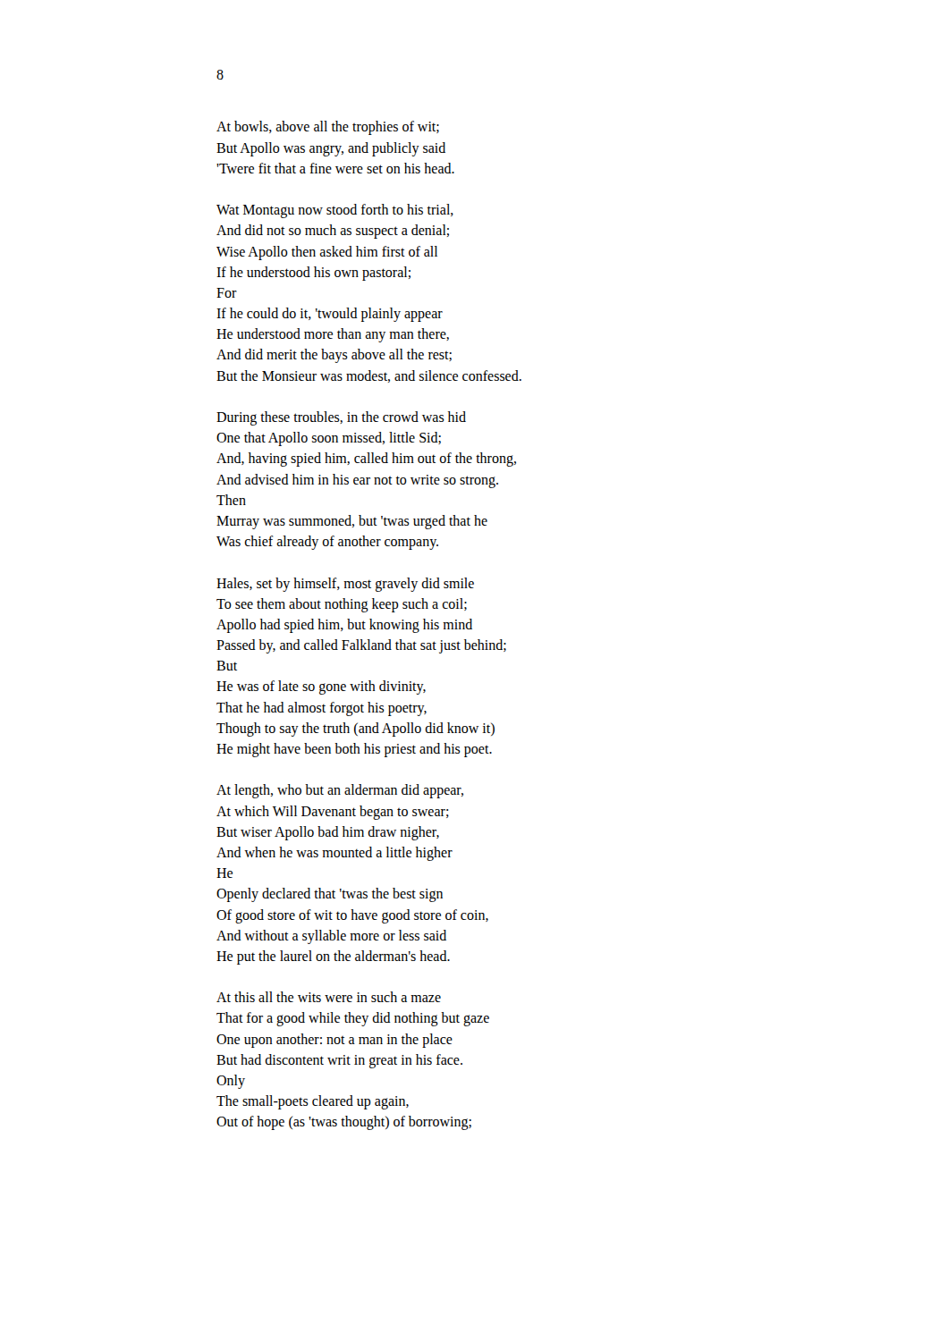8
At bowls, above all the trophies of wit;
But Apollo was angry, and publicly said
'Twere fit that a fine were set on his head.
Wat Montagu now stood forth to his trial,
And did not so much as suspect a denial;
Wise Apollo then asked him first of all
If he understood his own pastoral;
For
If he could do it, 'twould plainly appear
He understood more than any man there,
And did merit the bays above all the rest;
But the Monsieur was modest, and silence confessed.
During these troubles, in the crowd was hid
One that Apollo soon missed, little Sid;
And, having spied him, called him out of the throng,
And advised him in his ear not to write so strong.
Then
Murray was summoned, but 'twas urged that he
Was chief already of another company.
Hales, set by himself, most gravely did smile
To see them about nothing keep such a coil;
Apollo had spied him, but knowing his mind
Passed by, and called Falkland that sat just behind;
But
He was of late so gone with divinity,
That he had almost forgot his poetry,
Though to say the truth (and Apollo did know it)
He might have been both his priest and his poet.
At length, who but an alderman did appear,
At which Will Davenant began to swear;
But wiser Apollo bad him draw nigher,
And when he was mounted a little higher
He
Openly declared that 'twas the best sign
Of good store of wit to have good store of coin,
And without a syllable more or less said
He put the laurel on the alderman's head.
At this all the wits were in such a maze
That for a good while they did nothing but gaze
One upon another: not a man in the place
But had discontent writ in great in his face.
Only
The small-poets cleared up again,
Out of hope (as 'twas thought) of borrowing;